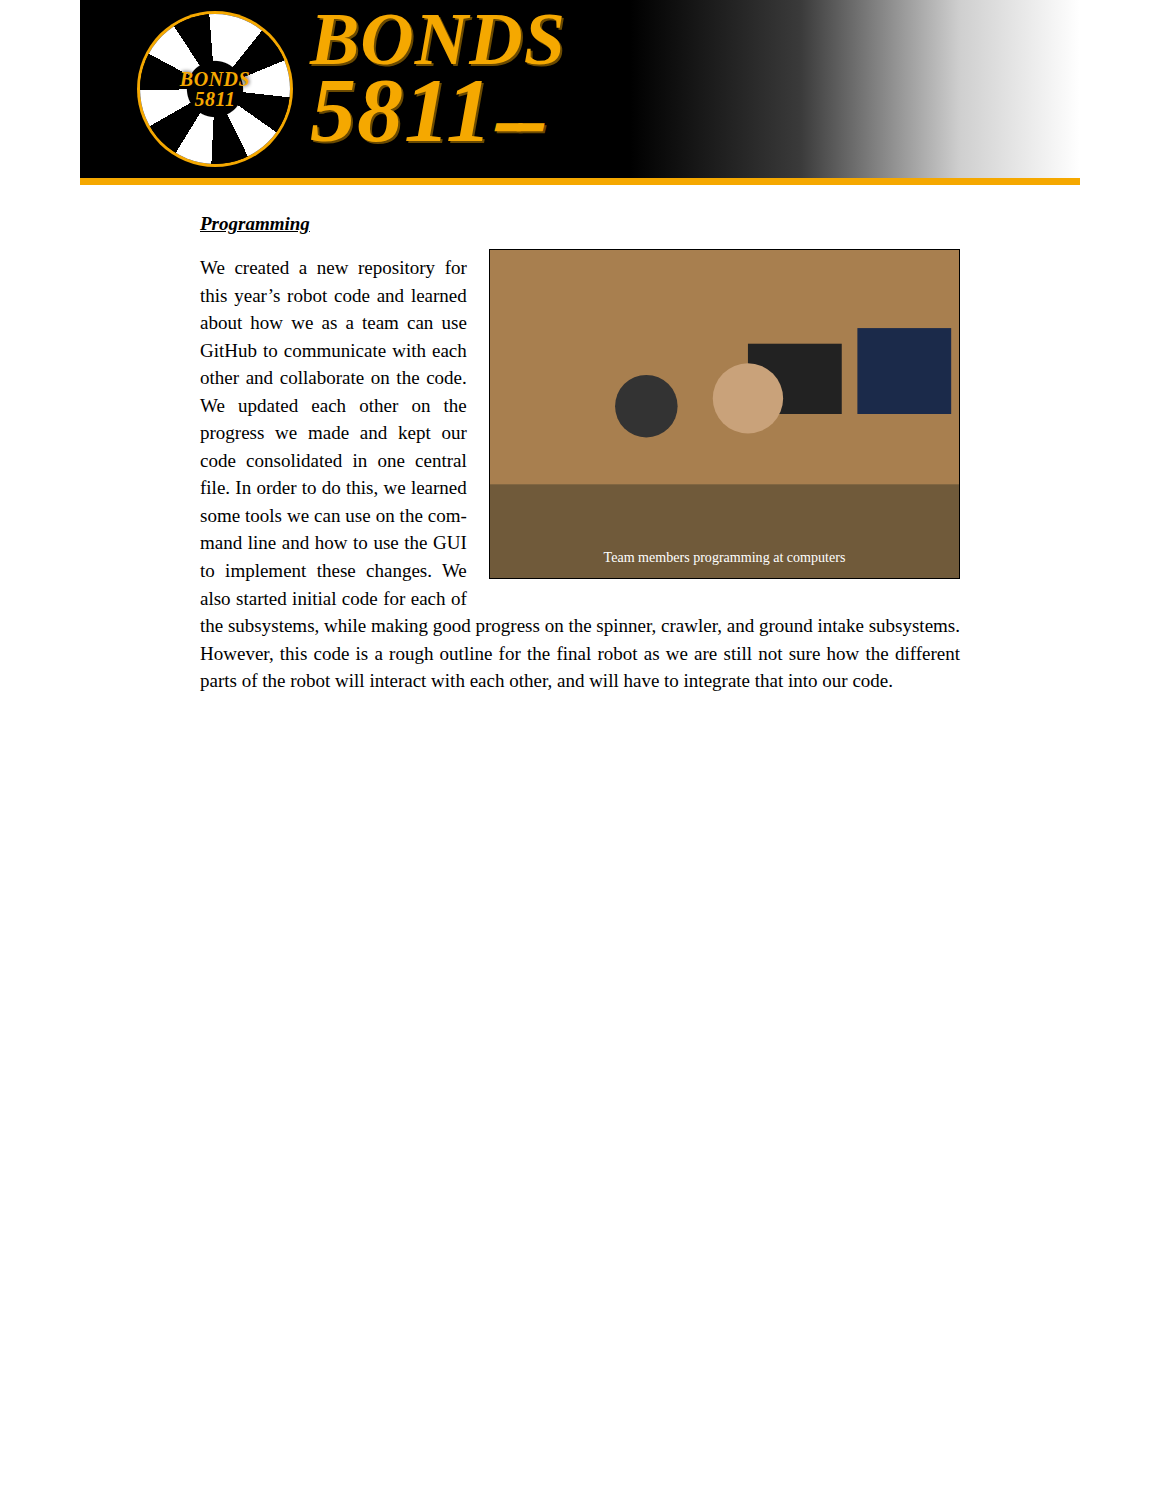BONDS5811
BONDS 5811━━
Programming
We created a new repository for this year’s robot code and learned about how we as a team can use GitHub to communicate with each other and collaborate on the code. We updated each other on the progress we made and kept our code consolidated in one central file. In order to do this, we learned some tools we can use on the command line and how to use the GUI to implement these changes. We also started initial code for each of the subsystems, while making good progress on the spinner, crawler, and ground intake subsystems. However, this code is a rough outline for the final robot as we are still not sure how the different parts of the robot will interact with each other, and will have to integrate that into our code.